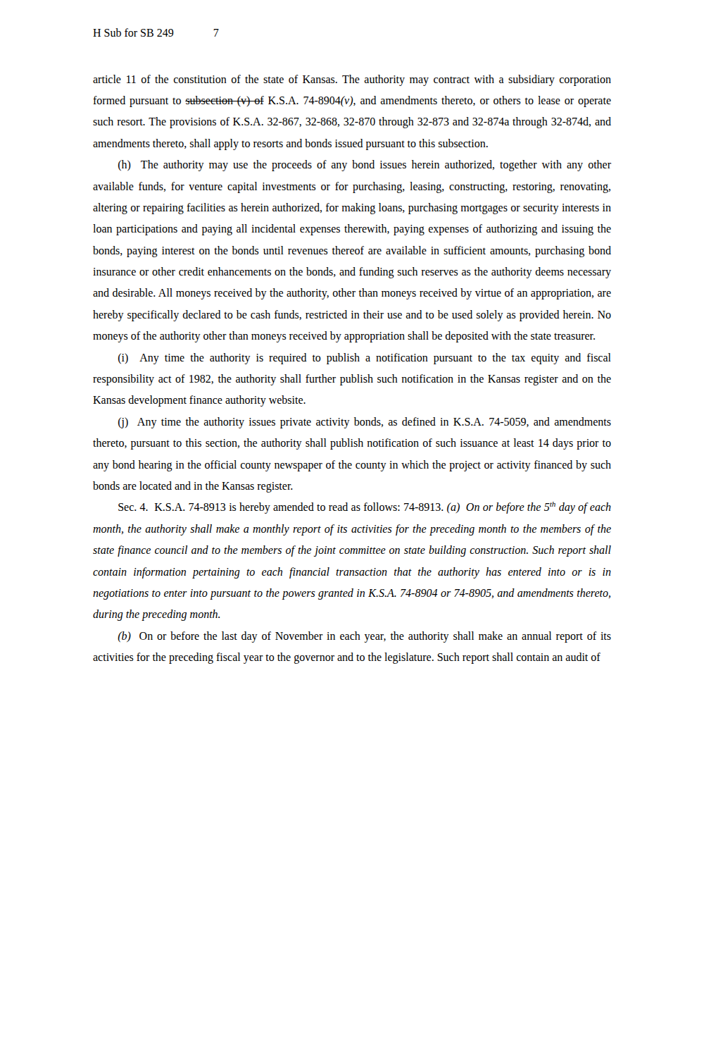H Sub for SB 249 7
article 11 of the constitution of the state of Kansas. The authority may contract with a subsidiary corporation formed pursuant to subsection (v) of K.S.A. 74-8904(v), and amendments thereto, or others to lease or operate such resort. The provisions of K.S.A. 32-867, 32-868, 32-870 through 32-873 and 32-874a through 32-874d, and amendments thereto, shall apply to resorts and bonds issued pursuant to this subsection.
(h) The authority may use the proceeds of any bond issues herein authorized, together with any other available funds, for venture capital investments or for purchasing, leasing, constructing, restoring, renovating, altering or repairing facilities as herein authorized, for making loans, purchasing mortgages or security interests in loan participations and paying all incidental expenses therewith, paying expenses of authorizing and issuing the bonds, paying interest on the bonds until revenues thereof are available in sufficient amounts, purchasing bond insurance or other credit enhancements on the bonds, and funding such reserves as the authority deems necessary and desirable. All moneys received by the authority, other than moneys received by virtue of an appropriation, are hereby specifically declared to be cash funds, restricted in their use and to be used solely as provided herein. No moneys of the authority other than moneys received by appropriation shall be deposited with the state treasurer.
(i) Any time the authority is required to publish a notification pursuant to the tax equity and fiscal responsibility act of 1982, the authority shall further publish such notification in the Kansas register and on the Kansas development finance authority website.
(j) Any time the authority issues private activity bonds, as defined in K.S.A. 74-5059, and amendments thereto, pursuant to this section, the authority shall publish notification of such issuance at least 14 days prior to any bond hearing in the official county newspaper of the county in which the project or activity financed by such bonds are located and in the Kansas register.
Sec. 4. K.S.A. 74-8913 is hereby amended to read as follows: 74-8913. (a) On or before the 5th day of each month, the authority shall make a monthly report of its activities for the preceding month to the members of the state finance council and to the members of the joint committee on state building construction. Such report shall contain information pertaining to each financial transaction that the authority has entered into or is in negotiations to enter into pursuant to the powers granted in K.S.A. 74-8904 or 74-8905, and amendments thereto, during the preceding month.
(b) On or before the last day of November in each year, the authority shall make an annual report of its activities for the preceding fiscal year to the governor and to the legislature. Such report shall contain an audit of